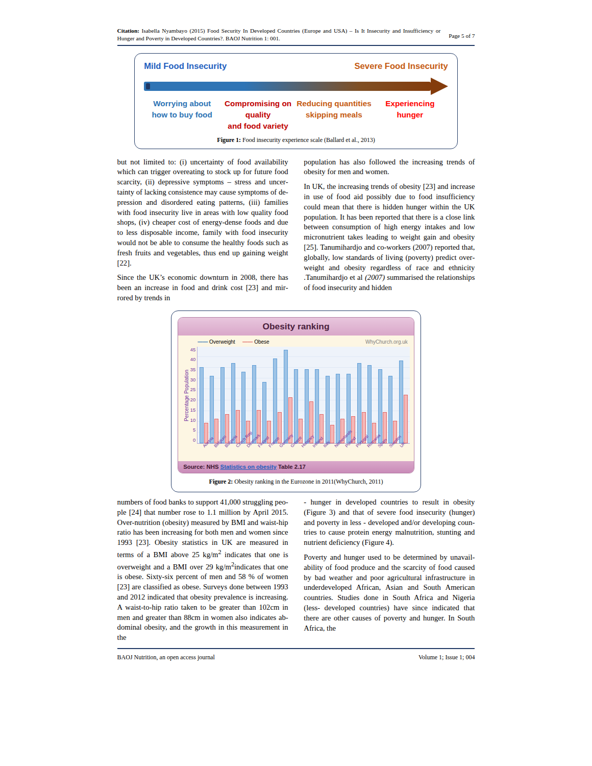Citation: Isabella Nyambayo (2015) Food Security In Developed Countries (Europe and USA) – Is It Insecurity and Insufficiency or Hunger and Poverty in Developed Countries?. BAOJ Nutrition 1: 001.
Page 5 of 7
Mild Food Insecurity Severe Food Insecurity
Worrying about
how to buy food
Compromising on quality
and food variety
Reducing quantities
skipping meals
Experiencing
hunger
Figure 1: Food insecurity experience scale (Ballard et al., 2013)
but not limited to: (i) uncertainty of food availability which can trigger overeating to stock up for future food scarcity, (ii) depressive symptoms – stress and uncertainty of lacking consistence may cause symptoms of depression and disordered eating patterns, (iii) families with food insecurity live in areas with low quality food shops, (iv) cheaper cost of energy-dense foods and due to less disposable income, family with food insecurity would not be able to consume the healthy foods such as fresh fruits and vegetables, thus end up gaining weight [22].
Since the UK’s economic downturn in 2008, there has been an increase in food and drink cost [23] and mirrored by trends in
population has also followed the increasing trends of obesity for men and women.
In UK, the increasing trends of obesity [23] and increase in use of food aid possibly due to food insufficiency could mean that there is hidden hunger within the UK population. It has been reported that there is a close link between consumption of high energy intakes and low micronutrient takes leading to weight gain and obesity [25]. Tanumihardjo and co-workers (2007) reported that, globally, low standards of living (poverty) predict overweight and obesity regardless of race and ethnicity .Tanumihardjo et al (2007) summarised the relationships of food insecurity and hidden
Obesity ranking
Overweight Obese
WhyChurch.org.uk
Percentage Population
45
40
35
30
25
20
15
10
5
0
Austria Belgium Bulgaria Czech Rep Denmark Finland France Germany Greece Hungary Ireland Italy Netherlands Poland Portugal Romania Spain Sweden UK
Source: NHS Statistics on obesity Table 2.17
Figure 2: Obesity ranking in the Eurozone in 2011(WhyChurch, 2011)
numbers of food banks to support 41,000 struggling people [24] that number rose to 1.1 million by April 2015. Over-nutrition (obesity) measured by BMI and waist-hip ratio has been increasing for both men and women since 1993 [23]. Obesity statistics in UK are measured in terms of a BMI above 25 kg/m2 indicates that one is overweight and a BMI over 29 kg/m2indicates that one is obese. Sixty-six percent of men and 58 % of women [23] are classified as obese. Surveys done between 1993 and 2012 indicated that obesity prevalence is increasing. A waist-to-hip ratio taken to be greater than 102cm in men and greater than 88cm in women also indicates abdominal obesity, and the growth in this measurement in the
- hunger in developed countries to result in obesity (Figure 3) and that of severe food insecurity (hunger) and poverty in less - developed and/or developing countries to cause protein energy malnutrition, stunting and nutrient deficiency (Figure 4).
Poverty and hunger used to be determined by unavailability of food produce and the scarcity of food caused by bad weather and poor agricultural infrastructure in underdeveloped African, Asian and South American countries. Studies done in South Africa and Nigeria (less- developed countries) have since indicated that there are other causes of poverty and hunger. In South Africa, the
BAOJ Nutrition, an open access journal
Volume 1; Issue 1; 004